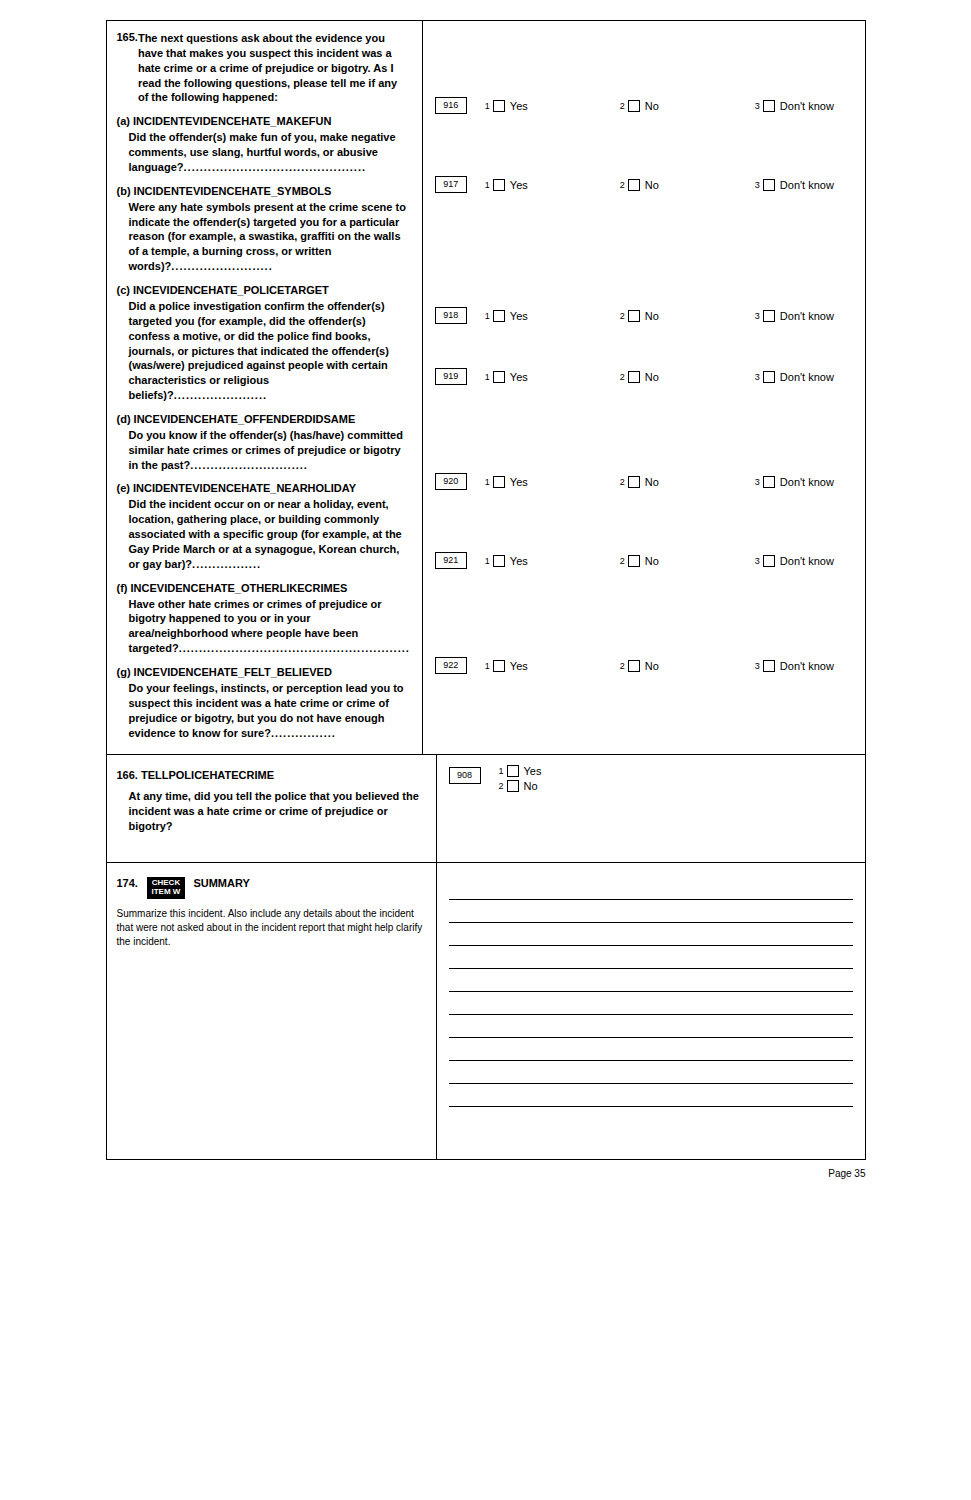165. The next questions ask about the evidence you have that makes you suspect this incident was a hate crime or a crime of prejudice or bigotry. As I read the following questions, please tell me if any of the following happened:
(a) INCIDENTEVIDENCEHATE_MAKEFUN
Did the offender(s) make fun of you, make negative comments, use slang, hurtful words, or abusive language?.............................................
(b) INCIDENTEVIDENCEHATE_SYMBOLS
Were any hate symbols present at the crime scene to indicate the offender(s) targeted you for a particular reason (for example, a swastika, graffiti on the walls of a temple, a burning cross, or written words)?.........................
(c) INCEVIDENCEHATE_POLICETARGET
Did a police investigation confirm the offender(s) targeted you (for example, did the offender(s) confess a motive, or did the police find books, journals, or pictures that indicated the offender(s) (was/were) prejudiced against people with certain characteristics or religious beliefs)?.......................
(d) INCEVIDENCEHATE_OFFENDERDIDSAME
Do you know if the offender(s) (has/have) committed similar hate crimes or crimes of prejudice or bigotry in the past?.............................
(e) INCIDENTEVIDENCEHATE_NEARHOLIDAY
Did the incident occur on or near a holiday, event, location, gathering place, or building commonly associated with a specific group (for example, at the Gay Pride March or at a synagogue, Korean church, or gay bar)?.................
(f) INCEVIDENCEHATE_OTHERLIKECRIMES
Have other hate crimes or crimes of prejudice or bigotry happened to you or in your area/neighborhood where people have been targeted?.........................................................
(g) INCEVIDENCEHATE_FELT_BELIEVED
Do your feelings, instincts, or perception lead you to suspect this incident was a hate crime or crime of prejudice or bigotry, but you do not have enough evidence to know for sure?................
916
1 Yes 2 No 3 Don't know
917
1 Yes 2 No 3 Don't know
918
1 Yes 2 No 3 Don't know
919
1 Yes 2 No 3 Don't know
920
1 Yes 2 No 3 Don't know
921
1 Yes 2 No 3 Don't know
922
1 Yes 2 No 3 Don't know
166. TELLPOLICEHATECRIME
At any time, did you tell the police that you believed the incident was a hate crime or crime of prejudice or bigotry?
908
1 Yes 2 No
174. CHECK
ITEM W SUMMARY
Summarize this incident. Also include any details about the incident that were not asked about in the incident report that might help clarify the incident.
Page 35